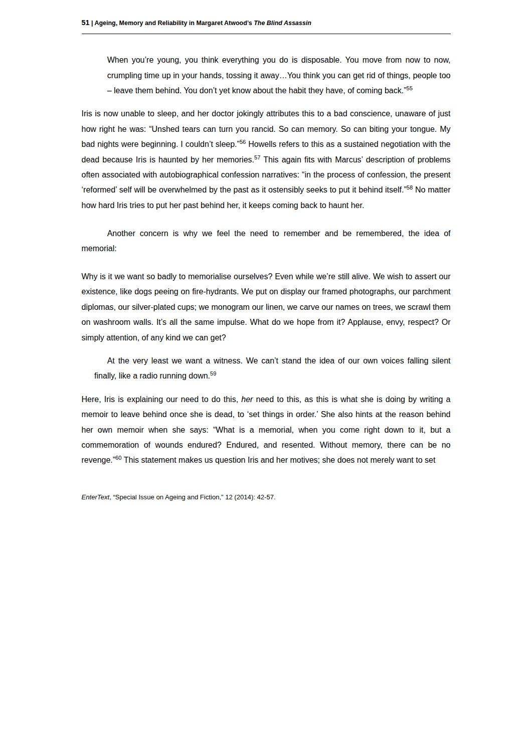51 | Ageing, Memory and Reliability in Margaret Atwood’s The Blind Assassin
When you’re young, you think everything you do is disposable. You move from now to now, crumpling time up in your hands, tossing it away…You think you can get rid of things, people too – leave them behind. You don’t yet know about the habit they have, of coming back.”55
Iris is now unable to sleep, and her doctor jokingly attributes this to a bad conscience, unaware of just how right he was: “Unshed tears can turn you rancid. So can memory. So can biting your tongue. My bad nights were beginning. I couldn’t sleep.”56 Howells refers to this as a sustained negotiation with the dead because Iris is haunted by her memories.57 This again fits with Marcus’ description of problems often associated with autobiographical confession narratives: “in the process of confession, the present ‘reformed’ self will be overwhelmed by the past as it ostensibly seeks to put it behind itself.”58 No matter how hard Iris tries to put her past behind her, it keeps coming back to haunt her.
Another concern is why we feel the need to remember and be remembered, the idea of memorial:
Why is it we want so badly to memorialise ourselves? Even while we’re still alive. We wish to assert our existence, like dogs peeing on fire-hydrants. We put on display our framed photographs, our parchment diplomas, our silver-plated cups; we monogram our linen, we carve our names on trees, we scrawl them on washroom walls. It’s all the same impulse. What do we hope from it? Applause, envy, respect? Or simply attention, of any kind we can get?
At the very least we want a witness. We can’t stand the idea of our own voices falling silent finally, like a radio running down.59
Here, Iris is explaining our need to do this, her need to this, as this is what she is doing by writing a memoir to leave behind once she is dead, to ‘set things in order.’ She also hints at the reason behind her own memoir when she says: “What is a memorial, when you come right down to it, but a commemoration of wounds endured? Endured, and resented. Without memory, there can be no revenge.”60 This statement makes us question Iris and her motives; she does not merely want to set
EnterText, “Special Issue on Ageing and Fiction,” 12 (2014): 42-57.